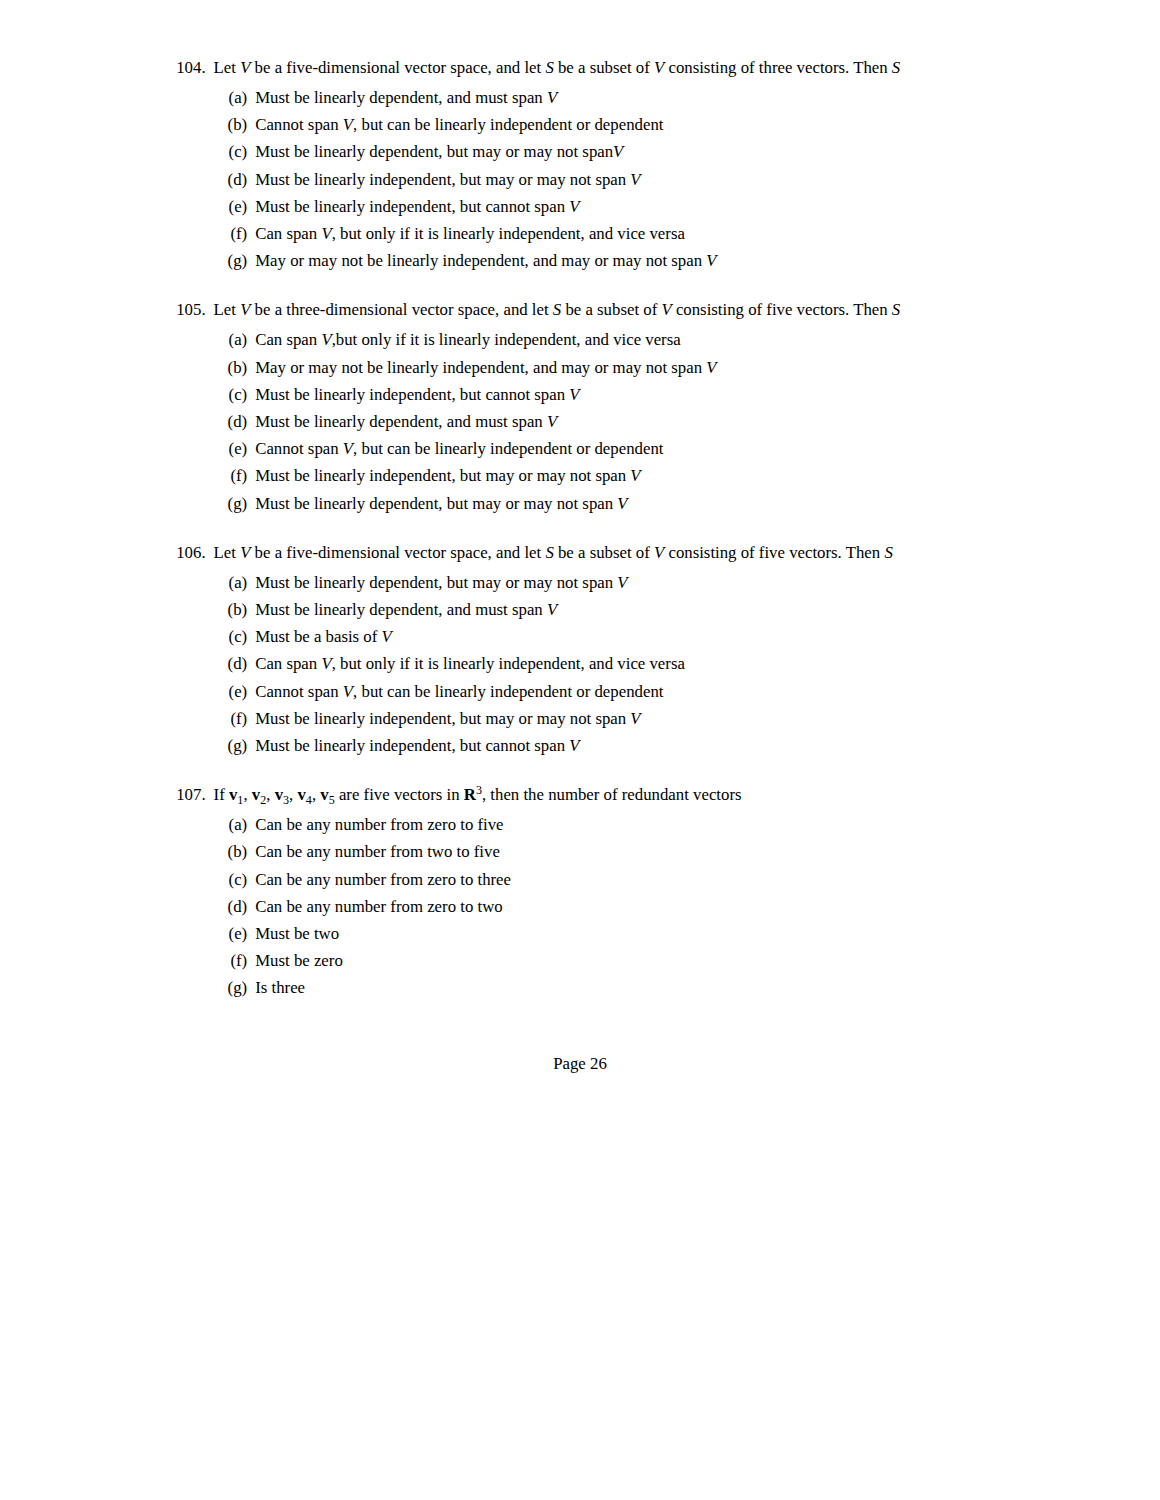104. Let V be a five-dimensional vector space, and let S be a subset of V consisting of three vectors. Then S
(a) Must be linearly dependent, and must span V
(b) Cannot span V, but can be linearly independent or dependent
(c) Must be linearly dependent, but may or may not spanV
(d) Must be linearly independent, but may or may not span V
(e) Must be linearly independent, but cannot span V
(f) Can span V, but only if it is linearly independent, and vice versa
(g) May or may not be linearly independent, and may or may not span V
105. Let V be a three-dimensional vector space, and let S be a subset of V consisting of five vectors. Then S
(a) Can span V,but only if it is linearly independent, and vice versa
(b) May or may not be linearly independent, and may or may not span V
(c) Must be linearly independent, but cannot span V
(d) Must be linearly dependent, and must span V
(e) Cannot span V, but can be linearly independent or dependent
(f) Must be linearly independent, but may or may not span V
(g) Must be linearly dependent, but may or may not span V
106. Let V be a five-dimensional vector space, and let S be a subset of V consisting of five vectors. Then S
(a) Must be linearly dependent, but may or may not span V
(b) Must be linearly dependent, and must span V
(c) Must be a basis of V
(d) Can span V, but only if it is linearly independent, and vice versa
(e) Cannot span V, but can be linearly independent or dependent
(f) Must be linearly independent, but may or may not span V
(g) Must be linearly independent, but cannot span V
107. If v1, v2, v3, v4, v5 are five vectors in R3, then the number of redundant vectors
(a) Can be any number from zero to five
(b) Can be any number from two to five
(c) Can be any number from zero to three
(d) Can be any number from zero to two
(e) Must be two
(f) Must be zero
(g) Is three
Page 26